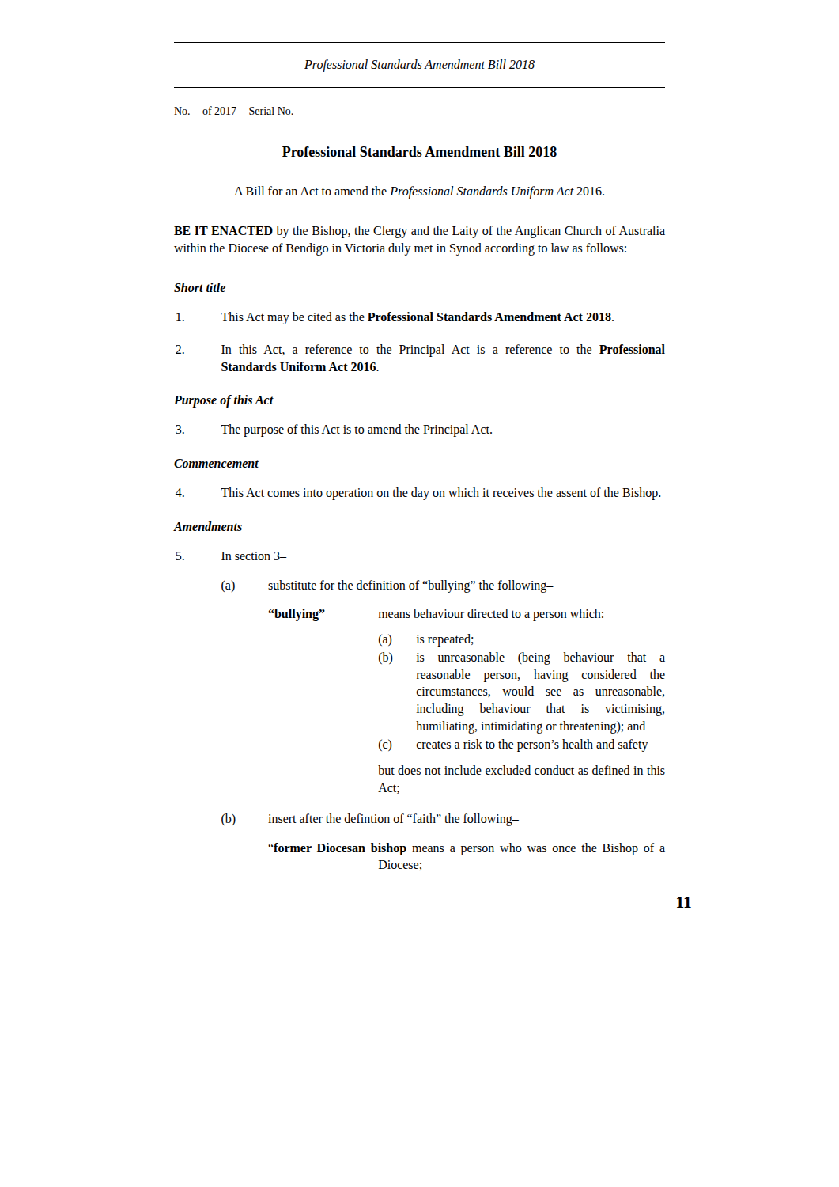Professional Standards Amendment Bill 2018
No. of 2017 Serial No.
Professional Standards Amendment Bill 2018
A Bill for an Act to amend the Professional Standards Uniform Act 2016.
BE IT ENACTED by the Bishop, the Clergy and the Laity of the Anglican Church of Australia within the Diocese of Bendigo in Victoria duly met in Synod according to law as follows:
Short title
1. This Act may be cited as the Professional Standards Amendment Act 2018.
2. In this Act, a reference to the Principal Act is a reference to the Professional Standards Uniform Act 2016.
Purpose of this Act
3. The purpose of this Act is to amend the Principal Act.
Commencement
4. This Act comes into operation on the day on which it receives the assent of the Bishop.
Amendments
5. In section 3–
(a) substitute for the definition of “bullying” the following–
“bullying” means behaviour directed to a person which:
(a) is repeated;
(b) is unreasonable (being behaviour that a reasonable person, having considered the circumstances, would see as unreasonable, including behaviour that is victimising, humiliating, intimidating or threatening); and
(c) creates a risk to the person’s health and safety
but does not include excluded conduct as defined in this Act;
(b) insert after the defintion of “faith” the following–
“former Diocesan bishop means a person who was once the Bishop of a Diocese;
11